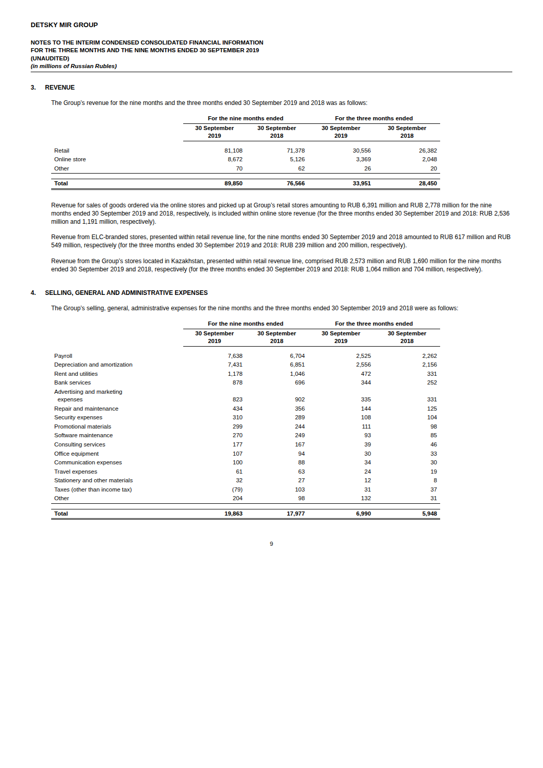DETSKY MIR GROUP
NOTES TO THE INTERIM CONDENSED CONSOLIDATED FINANCIAL INFORMATION
FOR THE THREE MONTHS AND THE NINE MONTHS ENDED 30 SEPTEMBER 2019
(UNAUDITED)
(in millions of Russian Rubles)
3. REVENUE
The Group’s revenue for the nine months and the three months ended 30 September 2019 and 2018 was as follows:
| | For the nine months ended | For the three months ended |
| --- | --- | --- |
| | 30 September 2019 | 30 September 2018 | 30 September 2019 | 30 September 2018 |
| Retail | 81,108 | 71,378 | 30,556 | 26,382 |
| Online store | 8,672 | 5,126 | 3,369 | 2,048 |
| Other | 70 | 62 | 26 | 20 |
| Total | 89,850 | 76,566 | 33,951 | 28,450 |
Revenue for sales of goods ordered via the online stores and picked up at Group’s retail stores amounting to RUB 6,391 million and RUB 2,778 million for the nine months ended 30 September 2019 and 2018, respectively, is included within online store revenue (for the three months ended 30 September 2019 and 2018: RUB 2,536 million and 1,191 million, respectively).
Revenue from ELC-branded stores, presented within retail revenue line, for the nine months ended 30 September 2019 and 2018 amounted to RUB 617 million and RUB 549 million, respectively (for the three months ended 30 September 2019 and 2018: RUB 239 million and 200 million, respectively).
Revenue from the Group’s stores located in Kazakhstan, presented within retail revenue line, comprised RUB 2,573 million and RUB 1,690 million for the nine months ended 30 September 2019 and 2018, respectively (for the three months ended 30 September 2019 and 2018: RUB 1,064 million and 704 million, respectively).
4. SELLING, GENERAL AND ADMINISTRATIVE EXPENSES
The Group’s selling, general, administrative expenses for the nine months and the three months ended 30 September 2019 and 2018 were as follows:
| | For the nine months ended | For the three months ended |
| --- | --- | --- |
| | 30 September 2019 | 30 September 2018 | 30 September 2019 | 30 September 2018 |
| Payroll | 7,638 | 6,704 | 2,525 | 2,262 |
| Depreciation and amortization | 7,431 | 6,851 | 2,556 | 2,156 |
| Rent and utilities | 1,178 | 1,046 | 472 | 331 |
| Bank services | 878 | 696 | 344 | 252 |
| Advertising and marketing expenses | 823 | 902 | 335 | 331 |
| Repair and maintenance | 434 | 356 | 144 | 125 |
| Security expenses | 310 | 289 | 108 | 104 |
| Promotional materials | 299 | 244 | 111 | 98 |
| Software maintenance | 270 | 249 | 93 | 85 |
| Consulting services | 177 | 167 | 39 | 46 |
| Office equipment | 107 | 94 | 30 | 33 |
| Communication expenses | 100 | 88 | 34 | 30 |
| Travel expenses | 61 | 63 | 24 | 19 |
| Stationery and other materials | 32 | 27 | 12 | 8 |
| Taxes (other than income tax) | (79) | 103 | 31 | 37 |
| Other | 204 | 98 | 132 | 31 |
| Total | 19,863 | 17,977 | 6,990 | 5,948 |
9